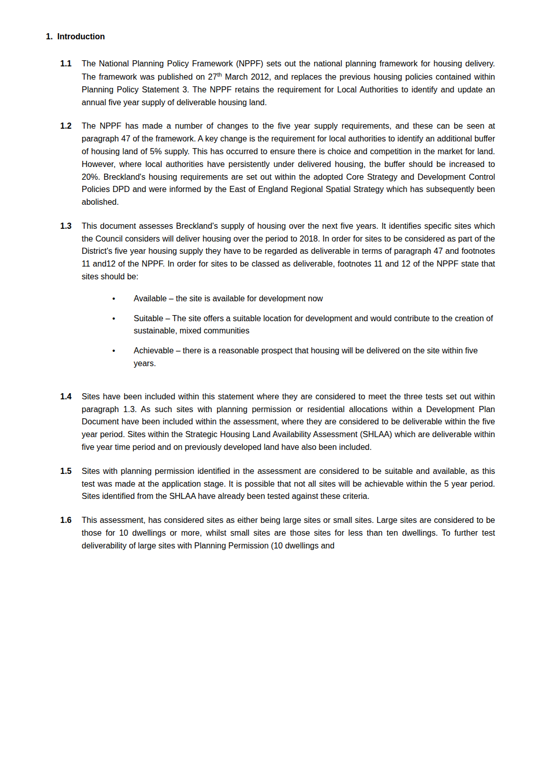1. Introduction
1.1
The National Planning Policy Framework (NPPF) sets out the national planning framework for housing delivery. The framework was published on 27th March 2012, and replaces the previous housing policies contained within Planning Policy Statement 3. The NPPF retains the requirement for Local Authorities to identify and update an annual five year supply of deliverable housing land.
1.2
The NPPF has made a number of changes to the five year supply requirements, and these can be seen at paragraph 47 of the framework. A key change is the requirement for local authorities to identify an additional buffer of housing land of 5% supply. This has occurred to ensure there is choice and competition in the market for land. However, where local authorities have persistently under delivered housing, the buffer should be increased to 20%. Breckland's housing requirements are set out within the adopted Core Strategy and Development Control Policies DPD and were informed by the East of England Regional Spatial Strategy which has subsequently been abolished.
1.3
This document assesses Breckland's supply of housing over the next five years. It identifies specific sites which the Council considers will deliver housing over the period to 2018. In order for sites to be considered as part of the District's five year housing supply they have to be regarded as deliverable in terms of paragraph 47 and footnotes 11 and12 of the NPPF. In order for sites to be classed as deliverable, footnotes 11 and 12 of the NPPF state that sites should be:
Available – the site is available for development now
Suitable – The site offers a suitable location for development and would contribute to the creation of sustainable, mixed communities
Achievable – there is a reasonable prospect that housing will be delivered on the site within five years.
1.4
Sites have been included within this statement where they are considered to meet the three tests set out within paragraph 1.3. As such sites with planning permission or residential allocations within a Development Plan Document have been included within the assessment, where they are considered to be deliverable within the five year period. Sites within the Strategic Housing Land Availability Assessment (SHLAA) which are deliverable within five year time period and on previously developed land have also been included.
1.5
Sites with planning permission identified in the assessment are considered to be suitable and available, as this test was made at the application stage. It is possible that not all sites will be achievable within the 5 year period. Sites identified from the SHLAA have already been tested against these criteria.
1.6
This assessment, has considered sites as either being large sites or small sites. Large sites are considered to be those for 10 dwellings or more, whilst small sites are those sites for less than ten dwellings. To further test deliverability of large sites with Planning Permission (10 dwellings and